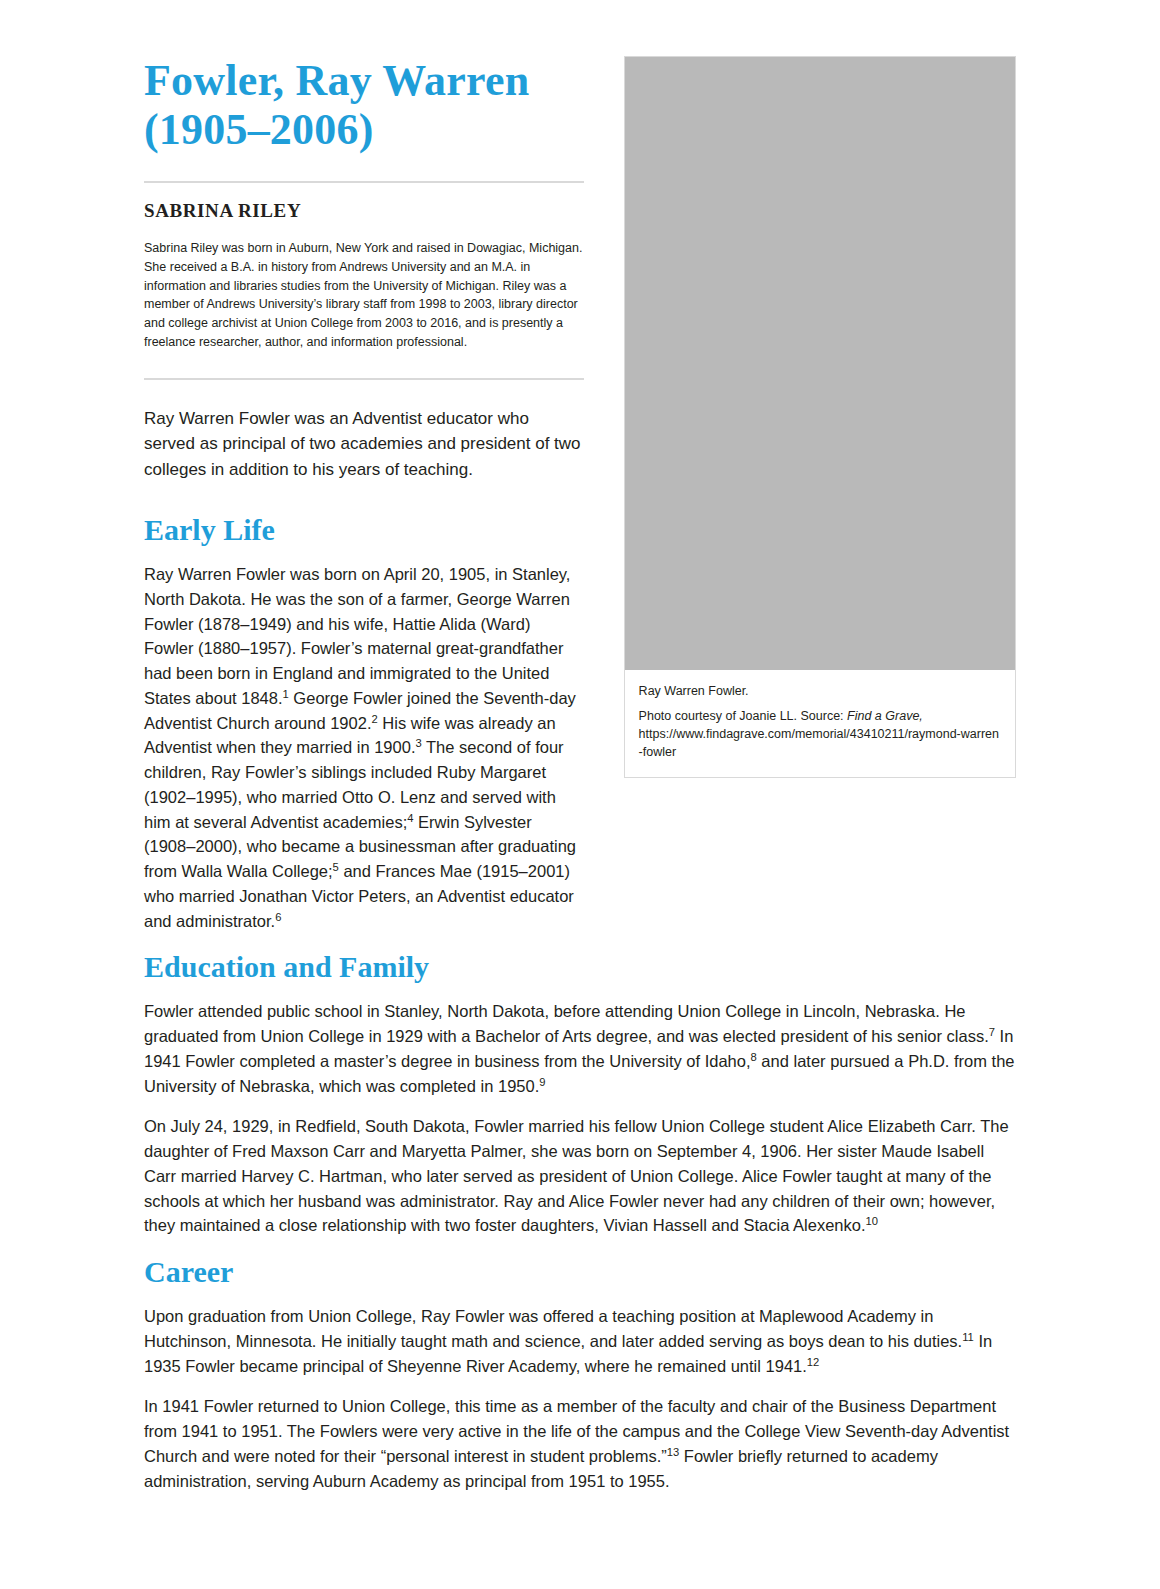Fowler, Ray Warren (1905–2006)
SABRINA RILEY
Sabrina Riley was born in Auburn, New York and raised in Dowagiac, Michigan. She received a B.A. in history from Andrews University and an M.A. in information and libraries studies from the University of Michigan. Riley was a member of Andrews University’s library staff from 1998 to 2003, library director and college archivist at Union College from 2003 to 2016, and is presently a freelance researcher, author, and information professional.
Ray Warren Fowler was an Adventist educator who served as principal of two academies and president of two colleges in addition to his years of teaching.
Early Life
Ray Warren Fowler was born on April 20, 1905, in Stanley, North Dakota. He was the son of a farmer, George Warren Fowler (1878–1949) and his wife, Hattie Alida (Ward) Fowler (1880–1957). Fowler’s maternal great-grandfather had been born in England and immigrated to the United States about 1848.1 George Fowler joined the Seventh-day Adventist Church around 1902.2 His wife was already an Adventist when they married in 1900.3 The second of four children, Ray Fowler’s siblings included Ruby Margaret (1902–1995), who married Otto O. Lenz and served with him at several Adventist academies;4 Erwin Sylvester (1908–2000), who became a businessman after graduating from Walla Walla College;5 and Frances Mae (1915–2001) who married Jonathan Victor Peters, an Adventist educator and administrator.6
Ray Warren Fowler. Photo courtesy of Joanie LL. Source: Find a Grave,
https://www.findagrave.com/memorial/43410211/raymond-warren-fowler
Education and Family
Fowler attended public school in Stanley, North Dakota, before attending Union College in Lincoln, Nebraska. He graduated from Union College in 1929 with a Bachelor of Arts degree, and was elected president of his senior class.7 In 1941 Fowler completed a master’s degree in business from the University of Idaho,8 and later pursued a Ph.D. from the University of Nebraska, which was completed in 1950.9
On July 24, 1929, in Redfield, South Dakota, Fowler married his fellow Union College student Alice Elizabeth Carr. The daughter of Fred Maxson Carr and Maryetta Palmer, she was born on September 4, 1906. Her sister Maude Isabell Carr married Harvey C. Hartman, who later served as president of Union College. Alice Fowler taught at many of the schools at which her husband was administrator. Ray and Alice Fowler never had any children of their own; however, they maintained a close relationship with two foster daughters, Vivian Hassell and Stacia Alexenko.10
Career
Upon graduation from Union College, Ray Fowler was offered a teaching position at Maplewood Academy in Hutchinson, Minnesota. He initially taught math and science, and later added serving as boys dean to his duties.11 In 1935 Fowler became principal of Sheyenne River Academy, where he remained until 1941.12
In 1941 Fowler returned to Union College, this time as a member of the faculty and chair of the Business Department from 1941 to 1951. The Fowlers were very active in the life of the campus and the College View Seventh-day Adventist Church and were noted for their “personal interest in student problems.”13 Fowler briefly returned to academy administration, serving Auburn Academy as principal from 1951 to 1955.